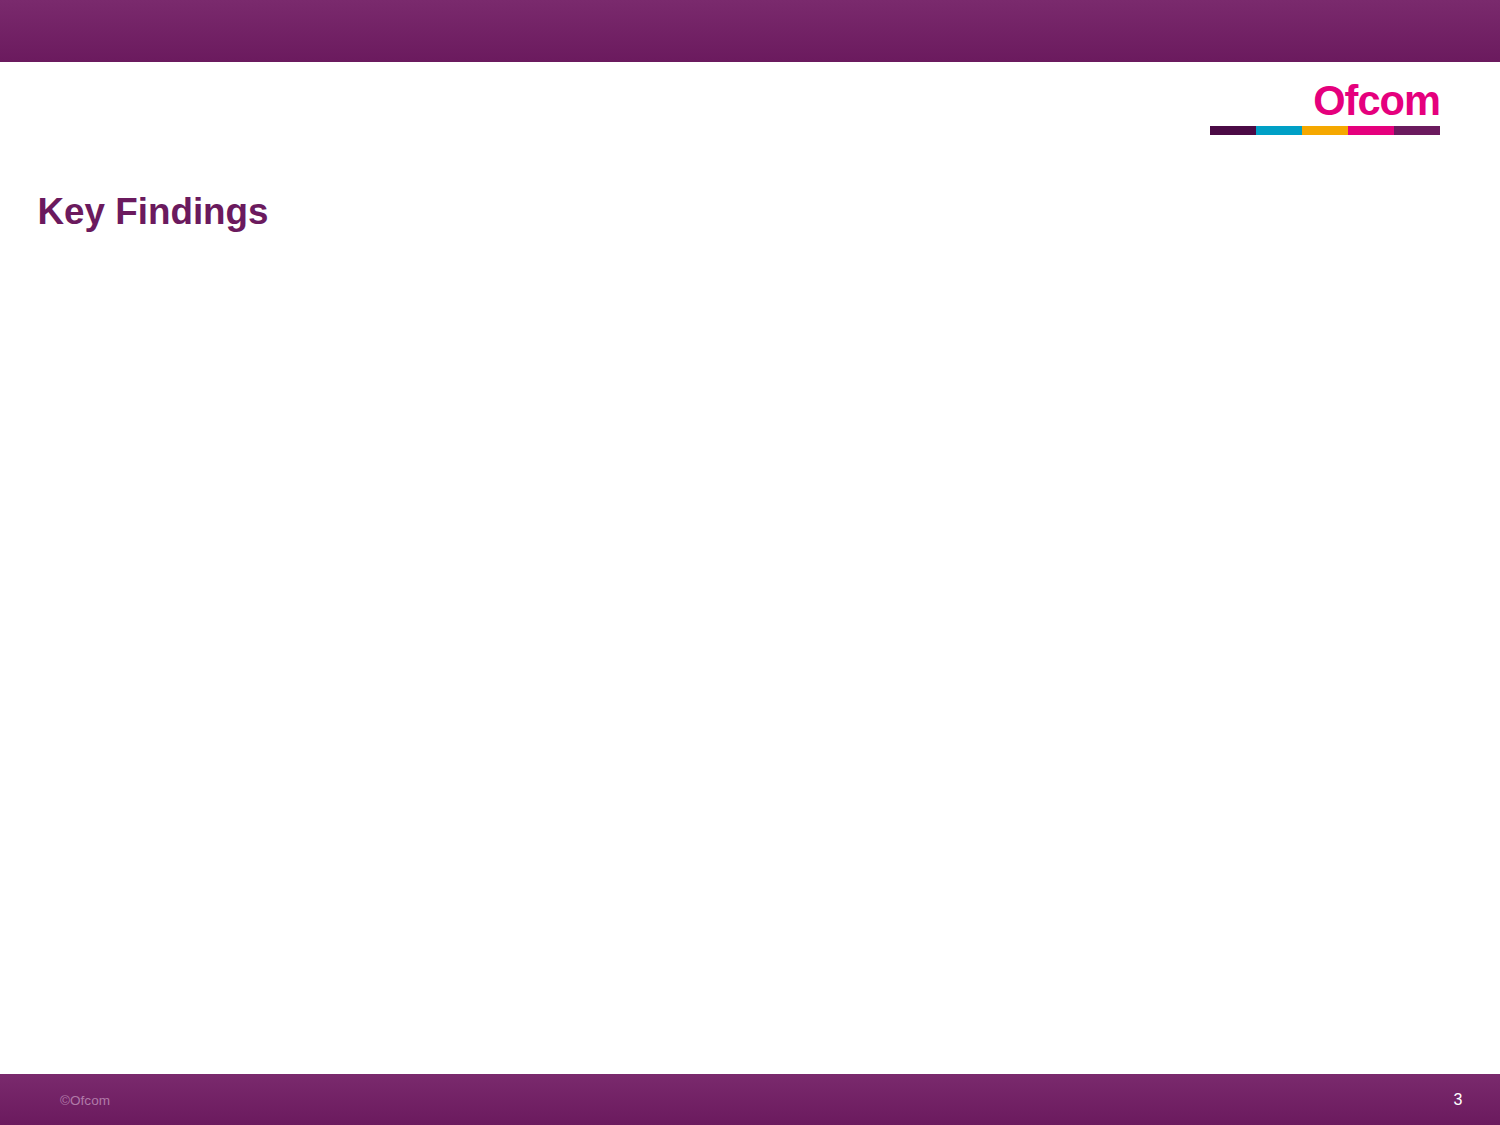Of com
Key Findings
©Ofcom
3